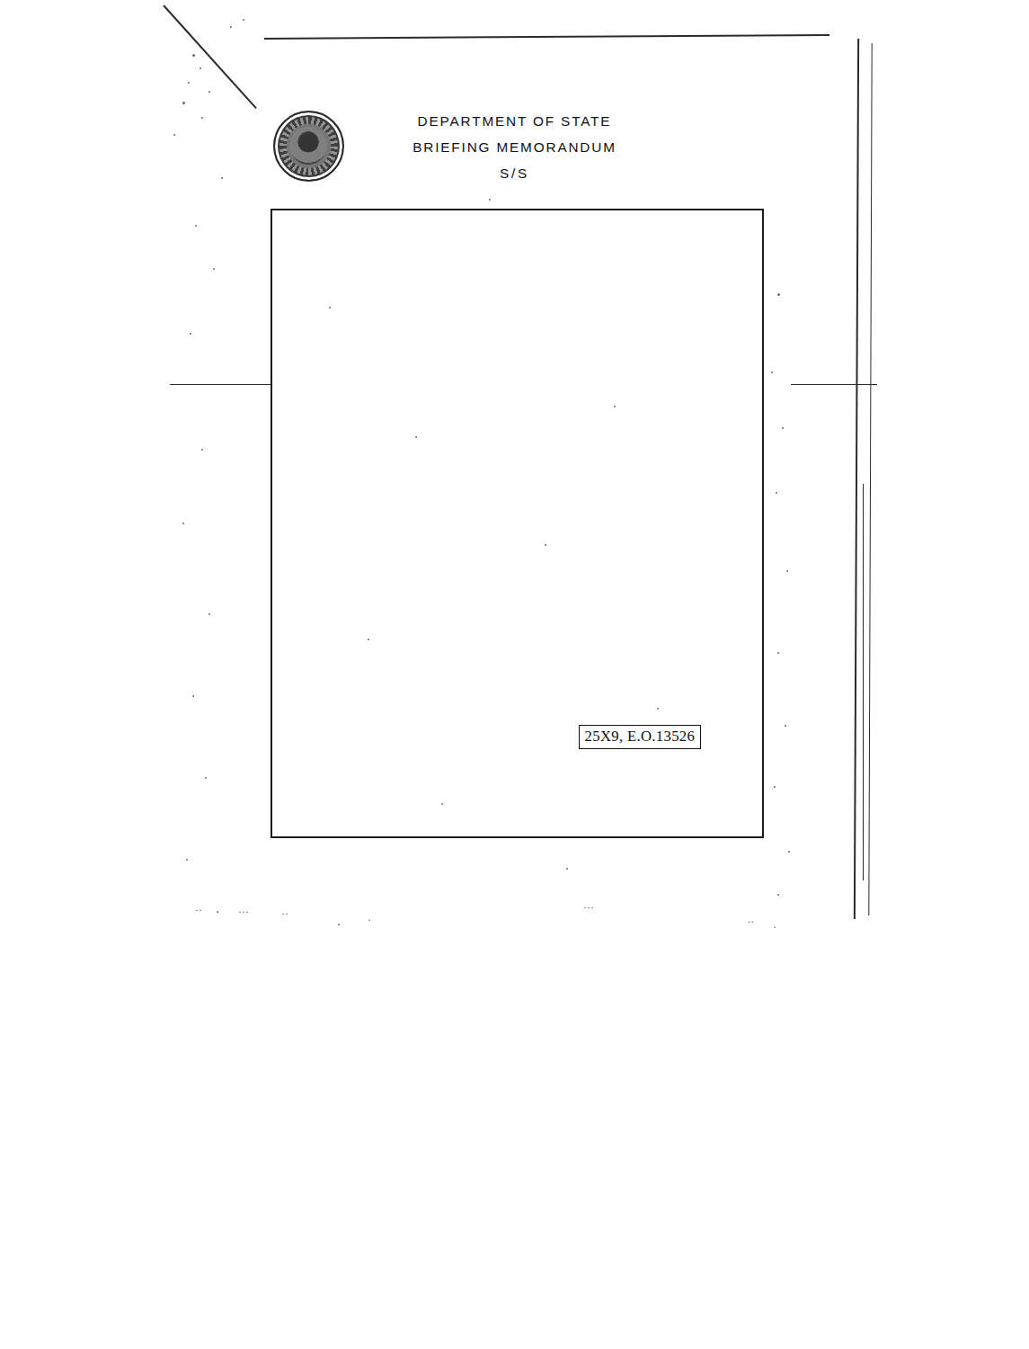DEPARTMENT OF STATE
BRIEFING MEMORANDUM
S/S
25X9, E.O.13526
.. ... .. ... . .. .